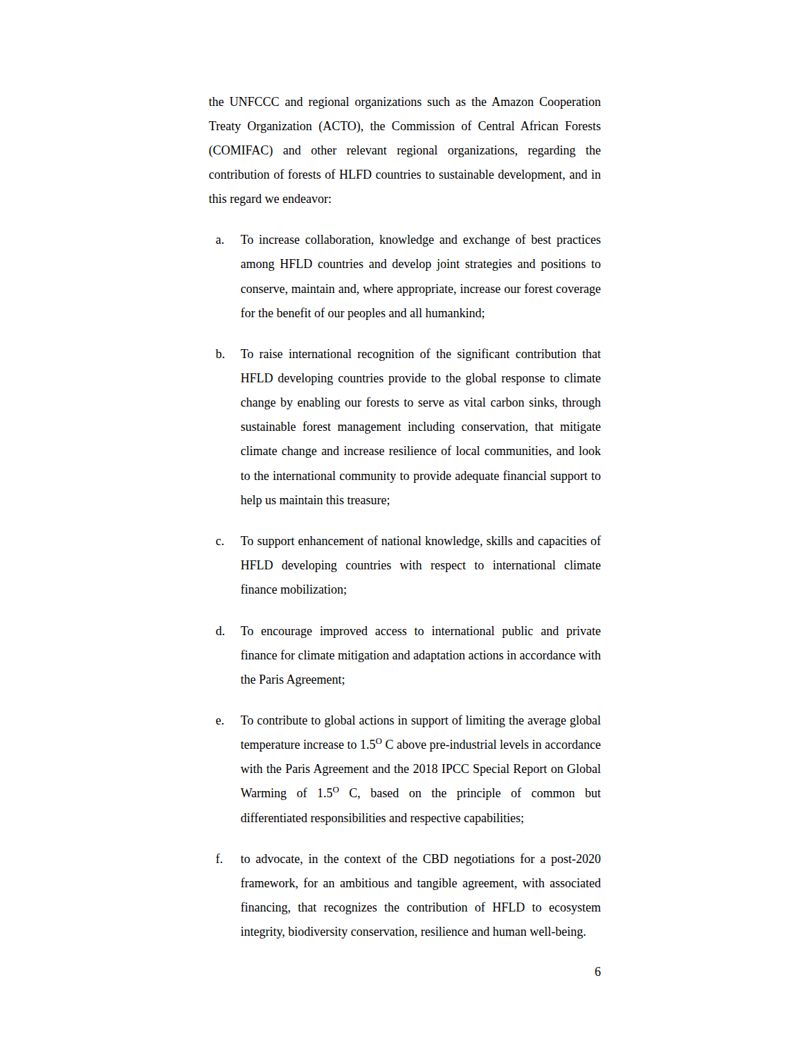the UNFCCC and regional organizations such as the Amazon Cooperation Treaty Organization (ACTO), the Commission of Central African Forests (COMIFAC) and other relevant regional organizations, regarding the contribution of forests of HLFD countries to sustainable development, and in this regard we endeavor:
a. To increase collaboration, knowledge and exchange of best practices among HFLD countries and develop joint strategies and positions to conserve, maintain and, where appropriate, increase our forest coverage for the benefit of our peoples and all humankind;
b. To raise international recognition of the significant contribution that HFLD developing countries provide to the global response to climate change by enabling our forests to serve as vital carbon sinks, through sustainable forest management including conservation, that mitigate climate change and increase resilience of local communities, and look to the international community to provide adequate financial support to help us maintain this treasure;
c. To support enhancement of national knowledge, skills and capacities of HFLD developing countries with respect to international climate finance mobilization;
d. To encourage improved access to international public and private finance for climate mitigation and adaptation actions in accordance with the Paris Agreement;
e. To contribute to global actions in support of limiting the average global temperature increase to 1.5O C above pre-industrial levels in accordance with the Paris Agreement and the 2018 IPCC Special Report on Global Warming of 1.5O C, based on the principle of common but differentiated responsibilities and respective capabilities;
f. to advocate, in the context of the CBD negotiations for a post-2020 framework, for an ambitious and tangible agreement, with associated financing, that recognizes the contribution of HFLD to ecosystem integrity, biodiversity conservation, resilience and human well-being.
6